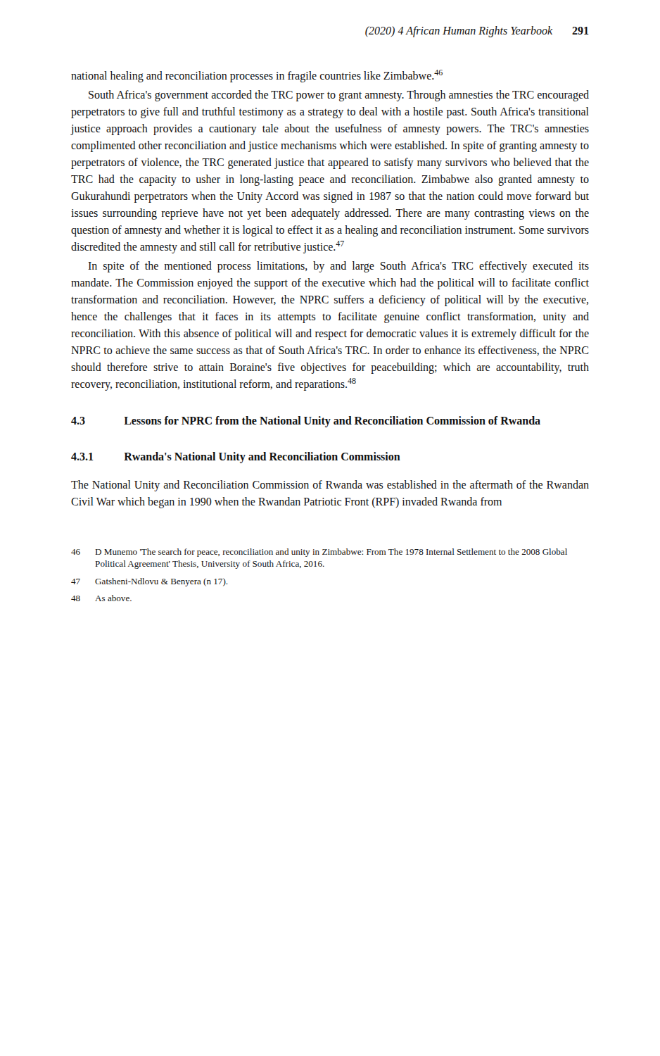(2020) 4 African Human Rights Yearbook 291
national healing and reconciliation processes in fragile countries like Zimbabwe.46
South Africa's government accorded the TRC power to grant amnesty. Through amnesties the TRC encouraged perpetrators to give full and truthful testimony as a strategy to deal with a hostile past. South Africa's transitional justice approach provides a cautionary tale about the usefulness of amnesty powers. The TRC's amnesties complimented other reconciliation and justice mechanisms which were established. In spite of granting amnesty to perpetrators of violence, the TRC generated justice that appeared to satisfy many survivors who believed that the TRC had the capacity to usher in long-lasting peace and reconciliation. Zimbabwe also granted amnesty to Gukurahundi perpetrators when the Unity Accord was signed in 1987 so that the nation could move forward but issues surrounding reprieve have not yet been adequately addressed. There are many contrasting views on the question of amnesty and whether it is logical to effect it as a healing and reconciliation instrument. Some survivors discredited the amnesty and still call for retributive justice.47
In spite of the mentioned process limitations, by and large South Africa's TRC effectively executed its mandate. The Commission enjoyed the support of the executive which had the political will to facilitate conflict transformation and reconciliation. However, the NPRC suffers a deficiency of political will by the executive, hence the challenges that it faces in its attempts to facilitate genuine conflict transformation, unity and reconciliation. With this absence of political will and respect for democratic values it is extremely difficult for the NPRC to achieve the same success as that of South Africa's TRC. In order to enhance its effectiveness, the NPRC should therefore strive to attain Boraine's five objectives for peacebuilding; which are accountability, truth recovery, reconciliation, institutional reform, and reparations.48
4.3 Lessons for NPRC from the National Unity and Reconciliation Commission of Rwanda
4.3.1 Rwanda's National Unity and Reconciliation Commission
The National Unity and Reconciliation Commission of Rwanda was established in the aftermath of the Rwandan Civil War which began in 1990 when the Rwandan Patriotic Front (RPF) invaded Rwanda from
46
D Munemo 'The search for peace, reconciliation and unity in Zimbabwe: From The 1978 Internal Settlement to the 2008 Global Political Agreement' Thesis, University of South Africa, 2016.
47
Gatsheni-Ndlovu & Benyera (n 17).
48
As above.